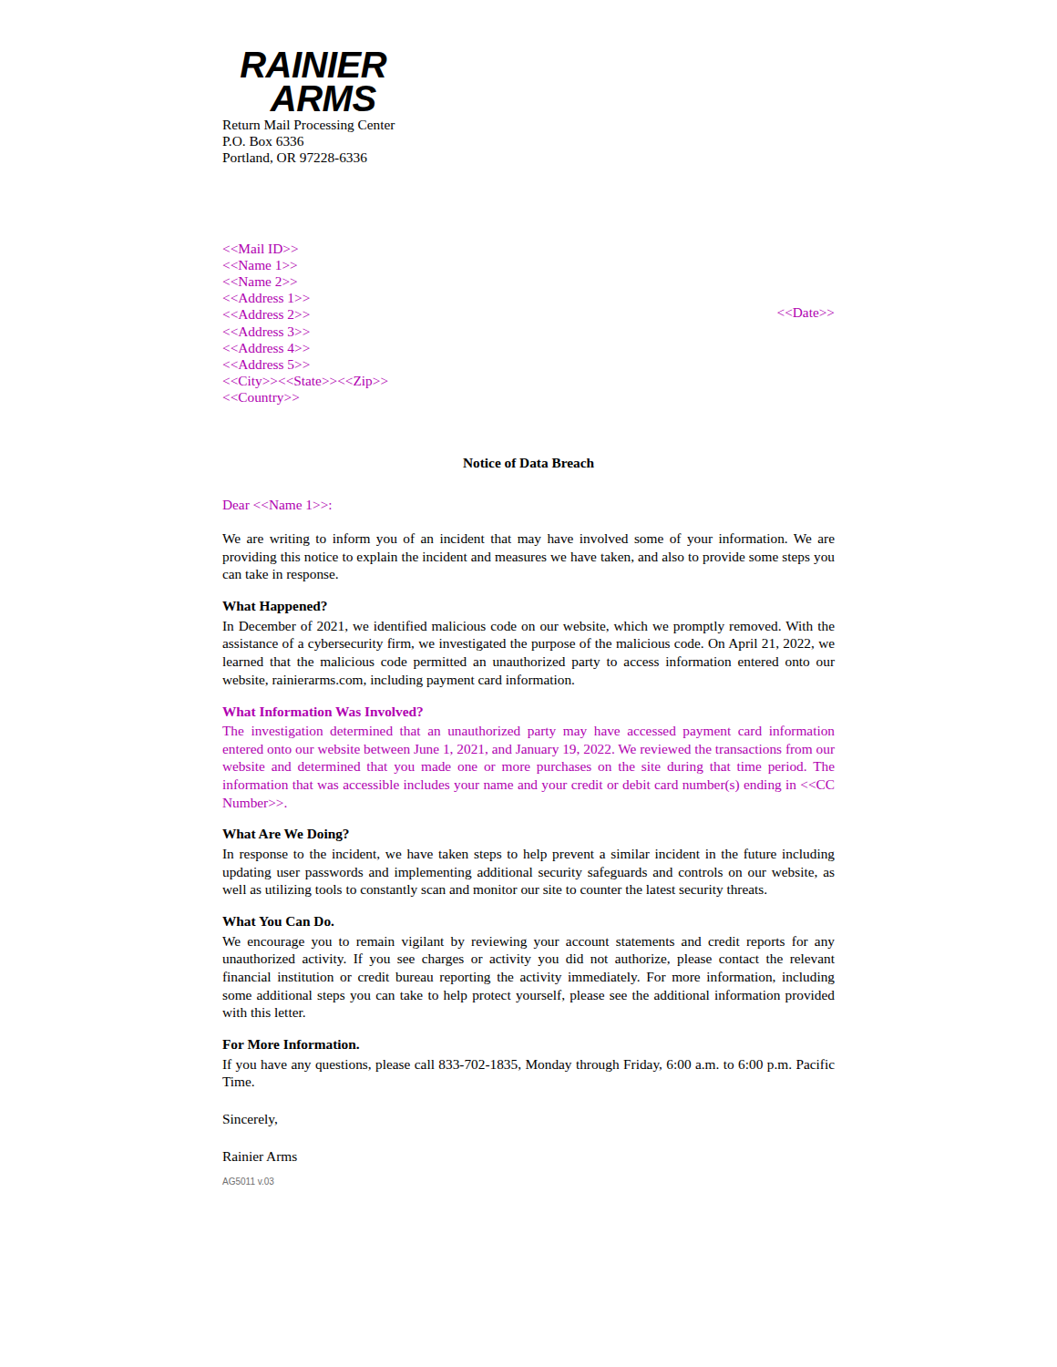RAINIERARMS
Return Mail Processing Center
P.O. Box 6336
Portland, OR 97228-6336
<<Mail ID>>
<<Name 1>>
<<Name 2>>
<<Address 1>>
<<Address 2>>
<<Address 3>>
<<Address 4>>
<<Address 5>>
<<City>><<State>><<Zip>>
<<Country>> <<Date>>
Notice of Data Breach
Dear <<Name 1>>:
We are writing to inform you of an incident that may have involved some of your information. We are providing this notice to explain the incident and measures we have taken, and also to provide some steps you can take in response.
What Happened?
In December of 2021, we identified malicious code on our website, which we promptly removed. With the assistance of a cybersecurity firm, we investigated the purpose of the malicious code. On April 21, 2022, we learned that the malicious code permitted an unauthorized party to access information entered onto our website, rainierarms.com, including payment card information.
What Information Was Involved?
The investigation determined that an unauthorized party may have accessed payment card information entered onto our website between June 1, 2021, and January 19, 2022. We reviewed the transactions from our website and determined that you made one or more purchases on the site during that time period. The information that was accessible includes your name and your credit or debit card number(s) ending in <<CC Number>>.
What Are We Doing?
In response to the incident, we have taken steps to help prevent a similar incident in the future including updating user passwords and implementing additional security safeguards and controls on our website, as well as utilizing tools to constantly scan and monitor our site to counter the latest security threats.
What You Can Do.
We encourage you to remain vigilant by reviewing your account statements and credit reports for any unauthorized activity. If you see charges or activity you did not authorize, please contact the relevant financial institution or credit bureau reporting the activity immediately. For more information, including some additional steps you can take to help protect yourself, please see the additional information provided with this letter.
For More Information.
If you have any questions, please call 833-702-1835, Monday through Friday, 6:00 a.m. to 6:00 p.m. Pacific Time.
Sincerely,
Rainier Arms
AG5011 v.03